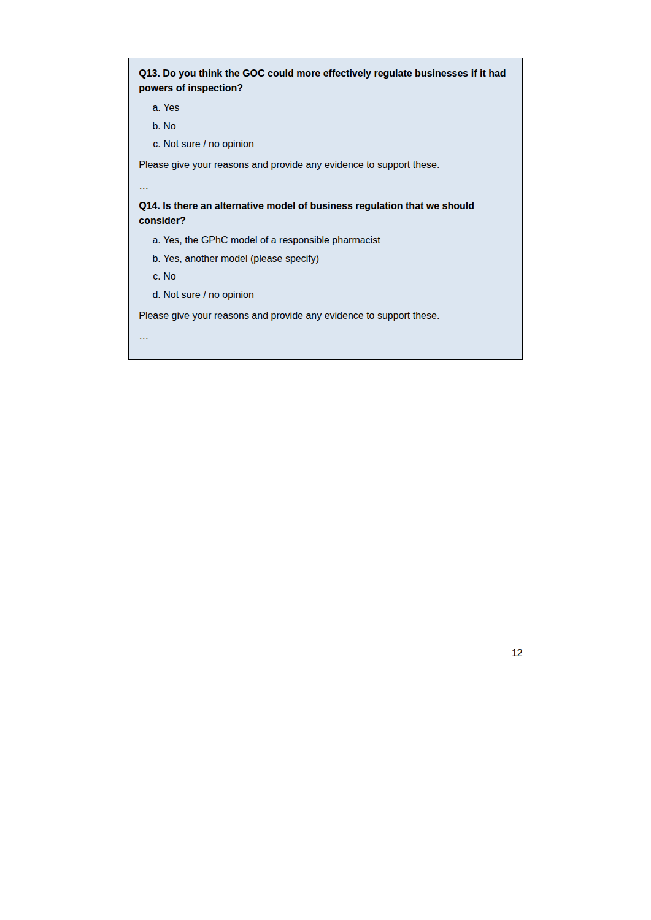Q13. Do you think the GOC could more effectively regulate businesses if it had powers of inspection?
Yes
No
Not sure / no opinion
Please give your reasons and provide any evidence to support these.
…
Q14. Is there an alternative model of business regulation that we should consider?
Yes, the GPhC model of a responsible pharmacist
Yes, another model (please specify)
No
Not sure / no opinion
Please give your reasons and provide any evidence to support these.
…
12